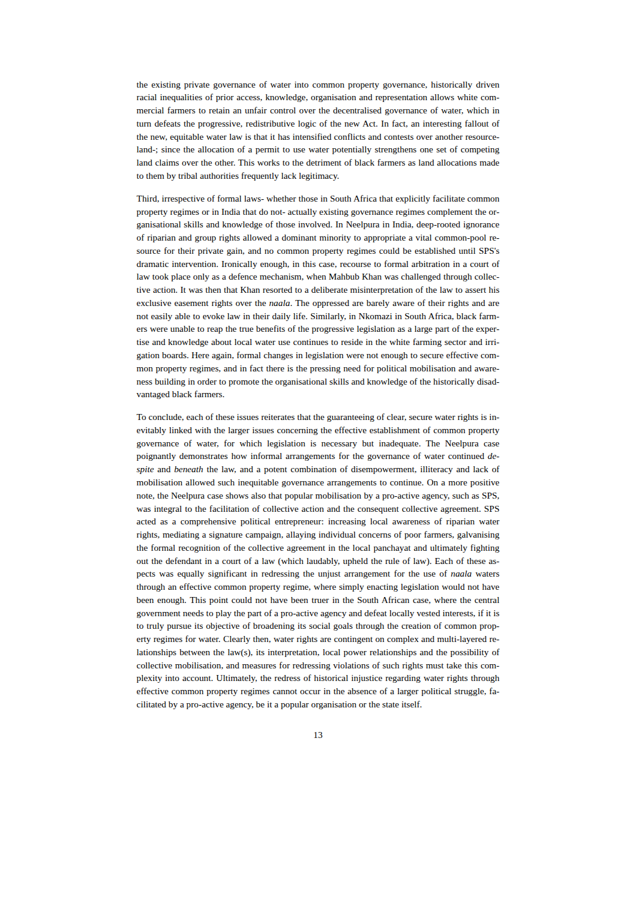the existing private governance of water into common property governance, historically driven racial inequalities of prior access, knowledge, organisation and representation allows white commercial farmers to retain an unfair control over the decentralised governance of water, which in turn defeats the progressive, redistributive logic of the new Act. In fact, an interesting fallout of the new, equitable water law is that it has intensified conflicts and contests over another resource-land-; since the allocation of a permit to use water potentially strengthens one set of competing land claims over the other. This works to the detriment of black farmers as land allocations made to them by tribal authorities frequently lack legitimacy.
Third, irrespective of formal laws- whether those in South Africa that explicitly facilitate common property regimes or in India that do not- actually existing governance regimes complement the organisational skills and knowledge of those involved. In Neelpura in India, deep-rooted ignorance of riparian and group rights allowed a dominant minority to appropriate a vital common-pool resource for their private gain, and no common property regimes could be established until SPS's dramatic intervention. Ironically enough, in this case, recourse to formal arbitration in a court of law took place only as a defence mechanism, when Mahbub Khan was challenged through collective action. It was then that Khan resorted to a deliberate misinterpretation of the law to assert his exclusive easement rights over the naala. The oppressed are barely aware of their rights and are not easily able to evoke law in their daily life. Similarly, in Nkomazi in South Africa, black farmers were unable to reap the true benefits of the progressive legislation as a large part of the expertise and knowledge about local water use continues to reside in the white farming sector and irrigation boards. Here again, formal changes in legislation were not enough to secure effective common property regimes, and in fact there is the pressing need for political mobilisation and awareness building in order to promote the organisational skills and knowledge of the historically disadvantaged black farmers.
To conclude, each of these issues reiterates that the guaranteeing of clear, secure water rights is inevitably linked with the larger issues concerning the effective establishment of common property governance of water, for which legislation is necessary but inadequate. The Neelpura case poignantly demonstrates how informal arrangements for the governance of water continued despite and beneath the law, and a potent combination of disempowerment, illiteracy and lack of mobilisation allowed such inequitable governance arrangements to continue. On a more positive note, the Neelpura case shows also that popular mobilisation by a pro-active agency, such as SPS, was integral to the facilitation of collective action and the consequent collective agreement. SPS acted as a comprehensive political entrepreneur: increasing local awareness of riparian water rights, mediating a signature campaign, allaying individual concerns of poor farmers, galvanising the formal recognition of the collective agreement in the local panchayat and ultimately fighting out the defendant in a court of a law (which laudably, upheld the rule of law). Each of these aspects was equally significant in redressing the unjust arrangement for the use of naala waters through an effective common property regime, where simply enacting legislation would not have been enough. This point could not have been truer in the South African case, where the central government needs to play the part of a pro-active agency and defeat locally vested interests, if it is to truly pursue its objective of broadening its social goals through the creation of common property regimes for water. Clearly then, water rights are contingent on complex and multi-layered relationships between the law(s), its interpretation, local power relationships and the possibility of collective mobilisation, and measures for redressing violations of such rights must take this complexity into account. Ultimately, the redress of historical injustice regarding water rights through effective common property regimes cannot occur in the absence of a larger political struggle, facilitated by a pro-active agency, be it a popular organisation or the state itself.
13